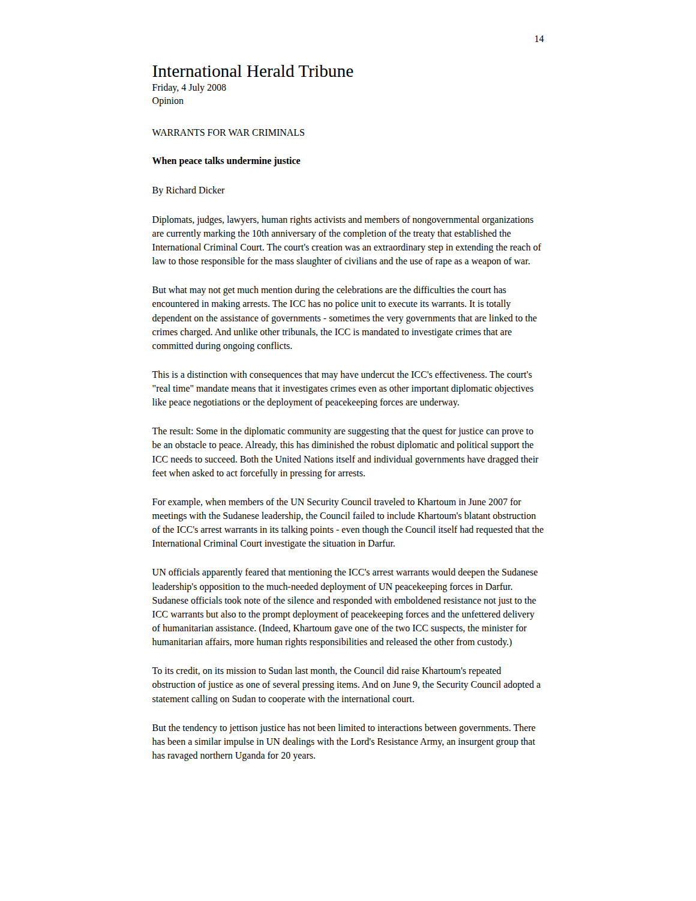14
International Herald Tribune
Friday, 4 July 2008
Opinion
WARRANTS FOR WAR CRIMINALS
When peace talks undermine justice
By Richard Dicker
Diplomats, judges, lawyers, human rights activists and members of nongovernmental organizations are currently marking the 10th anniversary of the completion of the treaty that established the International Criminal Court. The court's creation was an extraordinary step in extending the reach of law to those responsible for the mass slaughter of civilians and the use of rape as a weapon of war.
But what may not get much mention during the celebrations are the difficulties the court has encountered in making arrests. The ICC has no police unit to execute its warrants. It is totally dependent on the assistance of governments - sometimes the very governments that are linked to the crimes charged. And unlike other tribunals, the ICC is mandated to investigate crimes that are committed during ongoing conflicts.
This is a distinction with consequences that may have undercut the ICC's effectiveness. The court's "real time" mandate means that it investigates crimes even as other important diplomatic objectives like peace negotiations or the deployment of peacekeeping forces are underway.
The result: Some in the diplomatic community are suggesting that the quest for justice can prove to be an obstacle to peace. Already, this has diminished the robust diplomatic and political support the ICC needs to succeed. Both the United Nations itself and individual governments have dragged their feet when asked to act forcefully in pressing for arrests.
For example, when members of the UN Security Council traveled to Khartoum in June 2007 for meetings with the Sudanese leadership, the Council failed to include Khartoum's blatant obstruction of the ICC's arrest warrants in its talking points - even though the Council itself had requested that the International Criminal Court investigate the situation in Darfur.
UN officials apparently feared that mentioning the ICC's arrest warrants would deepen the Sudanese leadership's opposition to the much-needed deployment of UN peacekeeping forces in Darfur. Sudanese officials took note of the silence and responded with emboldened resistance not just to the ICC warrants but also to the prompt deployment of peacekeeping forces and the unfettered delivery of humanitarian assistance. (Indeed, Khartoum gave one of the two ICC suspects, the minister for humanitarian affairs, more human rights responsibilities and released the other from custody.)
To its credit, on its mission to Sudan last month, the Council did raise Khartoum's repeated obstruction of justice as one of several pressing items. And on June 9, the Security Council adopted a statement calling on Sudan to cooperate with the international court.
But the tendency to jettison justice has not been limited to interactions between governments. There has been a similar impulse in UN dealings with the Lord's Resistance Army, an insurgent group that has ravaged northern Uganda for 20 years.